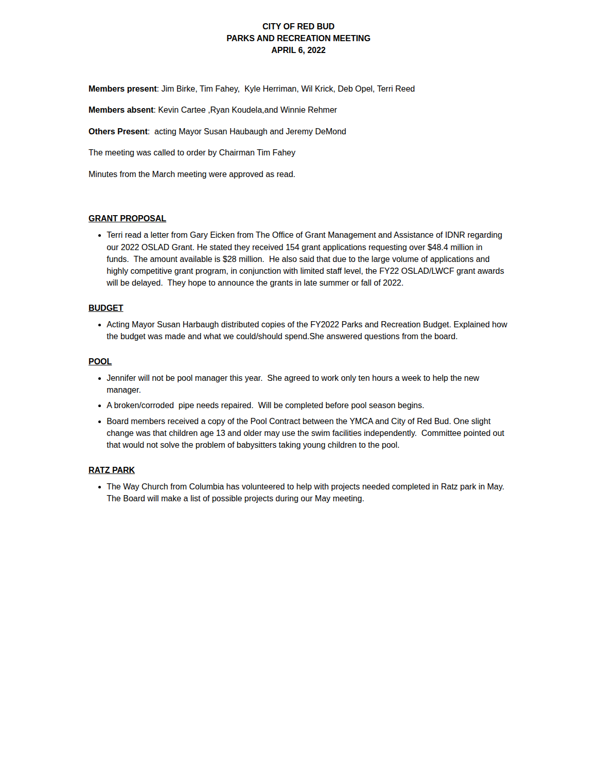CITY OF RED BUD
PARKS AND RECREATION MEETING
APRIL 6, 2022
Members present: Jim Birke, Tim Fahey, Kyle Herriman, Wil Krick, Deb Opel, Terri Reed
Members absent: Kevin Cartee ,Ryan Koudela,and Winnie Rehmer
Others Present: acting Mayor Susan Haubaugh and Jeremy DeMond
The meeting was called to order by Chairman Tim Fahey
Minutes from the March meeting were approved as read.
Grant Proposal
Terri read a letter from Gary Eicken from The Office of Grant Management and Assistance of IDNR regarding our 2022 OSLAD Grant. He stated they received 154 grant applications requesting over $48.4 million in funds. The amount available is $28 million. He also said that due to the large volume of applications and highly competitive grant program, in conjunction with limited staff level, the FY22 OSLAD/LWCF grant awards will be delayed. They hope to announce the grants in late summer or fall of 2022.
Budget
Acting Mayor Susan Harbaugh distributed copies of the FY2022 Parks and Recreation Budget. Explained how the budget was made and what we could/should spend.She answered questions from the board.
Pool
Jennifer will not be pool manager this year. She agreed to work only ten hours a week to help the new manager.
A broken/corroded pipe needs repaired. Will be completed before pool season begins.
Board members received a copy of the Pool Contract between the YMCA and City of Red Bud. One slight change was that children age 13 and older may use the swim facilities independently. Committee pointed out that would not solve the problem of babysitters taking young children to the pool.
Ratz Park
The Way Church from Columbia has volunteered to help with projects needed completed in Ratz park in May. The Board will make a list of possible projects during our May meeting.